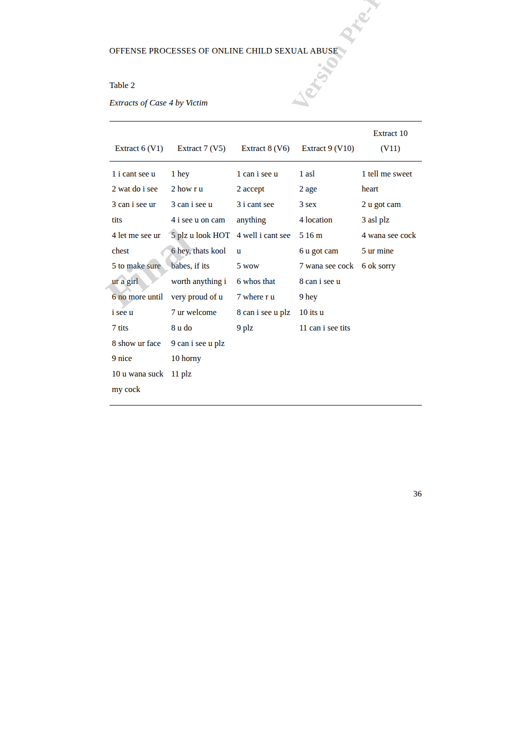OFFENSE PROCESSES OF ONLINE CHILD SEXUAL ABUSE
Table 2
Extracts of Case 4 by Victim
| Extract 6 (V1) | Extract 7 (V5) | Extract 8 (V6) | Extract 9 (V10) | Extract 10 (V11) |
| --- | --- | --- | --- | --- |
| 1 i cant see u 2 wat do i see 3 can i see ur tits 4 let me see ur chest 5 to make sure ur a girl 6 no more until i see u 7 tits 8 show ur face 9 nice 10 u wana suck my cock | 1 hey 2 how r u 3 can i see u 4 i see u on cam 5 plz u look HOT 6 hey, thats kool babes, if its worth anything i very proud of u 7 ur welcome 8 u do 9 can i see u plz 10 horny 11 plz | 1 can i see u 2 accept 3 i cant see anything 4 well i cant see u 5 wow 6 whos that 7 where r u 8 can i see u plz 9 plz | 1 asl 2 age 3 sex 4 location 5 16 m 6 u got cam 7 wana see cock 8 can i see u 9 hey 10 its u 11 can i see tits | 1 tell me sweet heart 2 u got cam 3 asl plz 4 wana see cock 5 ur mine 6 ok sorry |
Version Pre-Print
Final
36